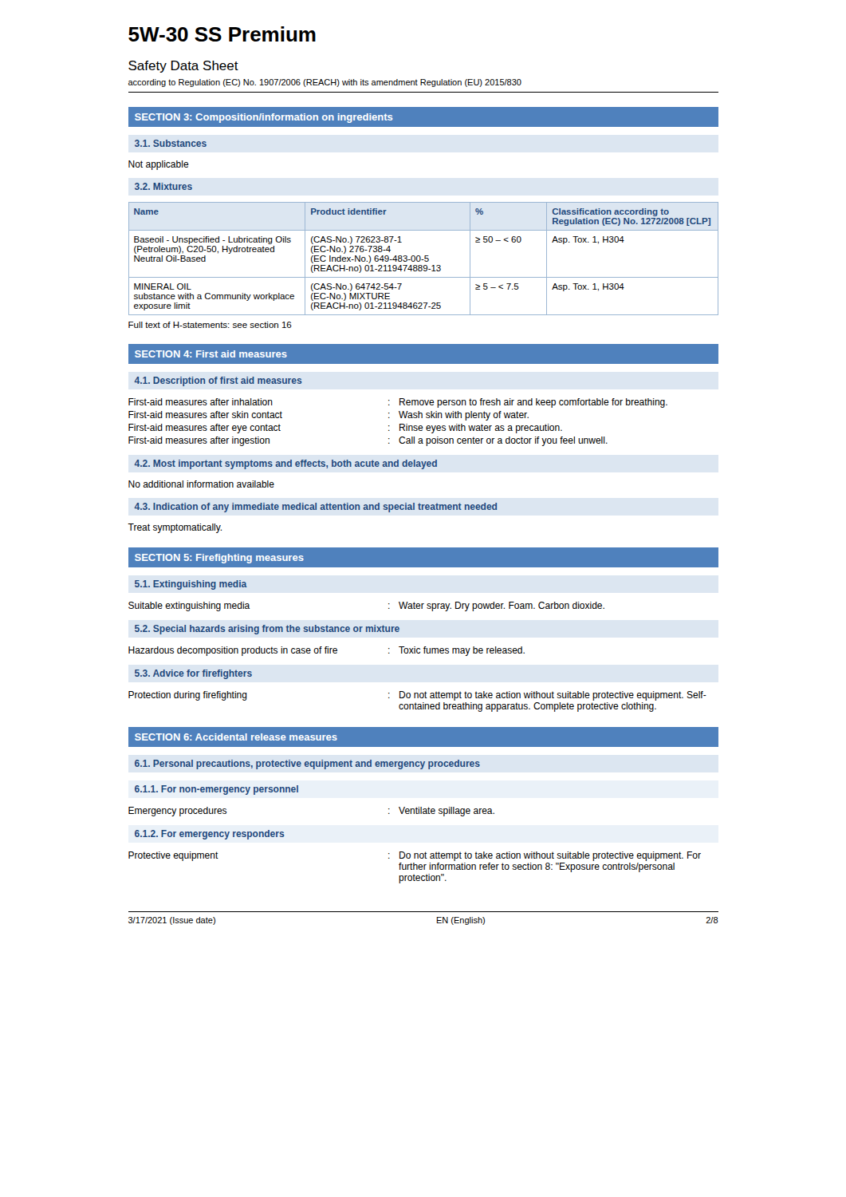5W-30 SS Premium
Safety Data Sheet
according to Regulation (EC) No. 1907/2006 (REACH) with its amendment Regulation (EU) 2015/830
SECTION 3: Composition/information on ingredients
3.1. Substances
Not applicable
3.2. Mixtures
| Name | Product identifier | % | Classification according to Regulation (EC) No. 1272/2008 [CLP] |
| --- | --- | --- | --- |
| Baseoil - Unspecified - Lubricating Oils (Petroleum), C20-50, Hydrotreated Neutral Oil-Based | (CAS-No.) 72623-87-1 (EC-No.) 276-738-4 (EC Index-No.) 649-483-00-5 (REACH-no) 01-2119474889-13 | ≥ 50 – < 60 | Asp. Tox. 1, H304 |
| MINERAL OIL substance with a Community workplace exposure limit | (CAS-No.) 64742-54-7 (EC-No.) MIXTURE (REACH-no) 01-2119484627-25 | ≥ 5 – < 7.5 | Asp. Tox. 1, H304 |
Full text of H-statements: see section 16
SECTION 4: First aid measures
4.1. Description of first aid measures
| First-aid measures after inhalation | : | Remove person to fresh air and keep comfortable for breathing. |
| First-aid measures after skin contact | : | Wash skin with plenty of water. |
| First-aid measures after eye contact | : | Rinse eyes with water as a precaution. |
| First-aid measures after ingestion | : | Call a poison center or a doctor if you feel unwell. |
4.2. Most important symptoms and effects, both acute and delayed
No additional information available
4.3. Indication of any immediate medical attention and special treatment needed
Treat symptomatically.
SECTION 5: Firefighting measures
5.1. Extinguishing media
| Suitable extinguishing media | : | Water spray. Dry powder. Foam. Carbon dioxide. |
5.2. Special hazards arising from the substance or mixture
| Hazardous decomposition products in case of fire | : | Toxic fumes may be released. |
5.3. Advice for firefighters
| Protection during firefighting | : | Do not attempt to take action without suitable protective equipment. Self-contained breathing apparatus. Complete protective clothing. |
SECTION 6: Accidental release measures
6.1. Personal precautions, protective equipment and emergency procedures
6.1.1. For non-emergency personnel
| Emergency procedures | : | Ventilate spillage area. |
6.1.2. For emergency responders
| Protective equipment | : | Do not attempt to take action without suitable protective equipment. For further information refer to section 8: "Exposure controls/personal protection". |
3/17/2021 (Issue date) EN (English) 2/8